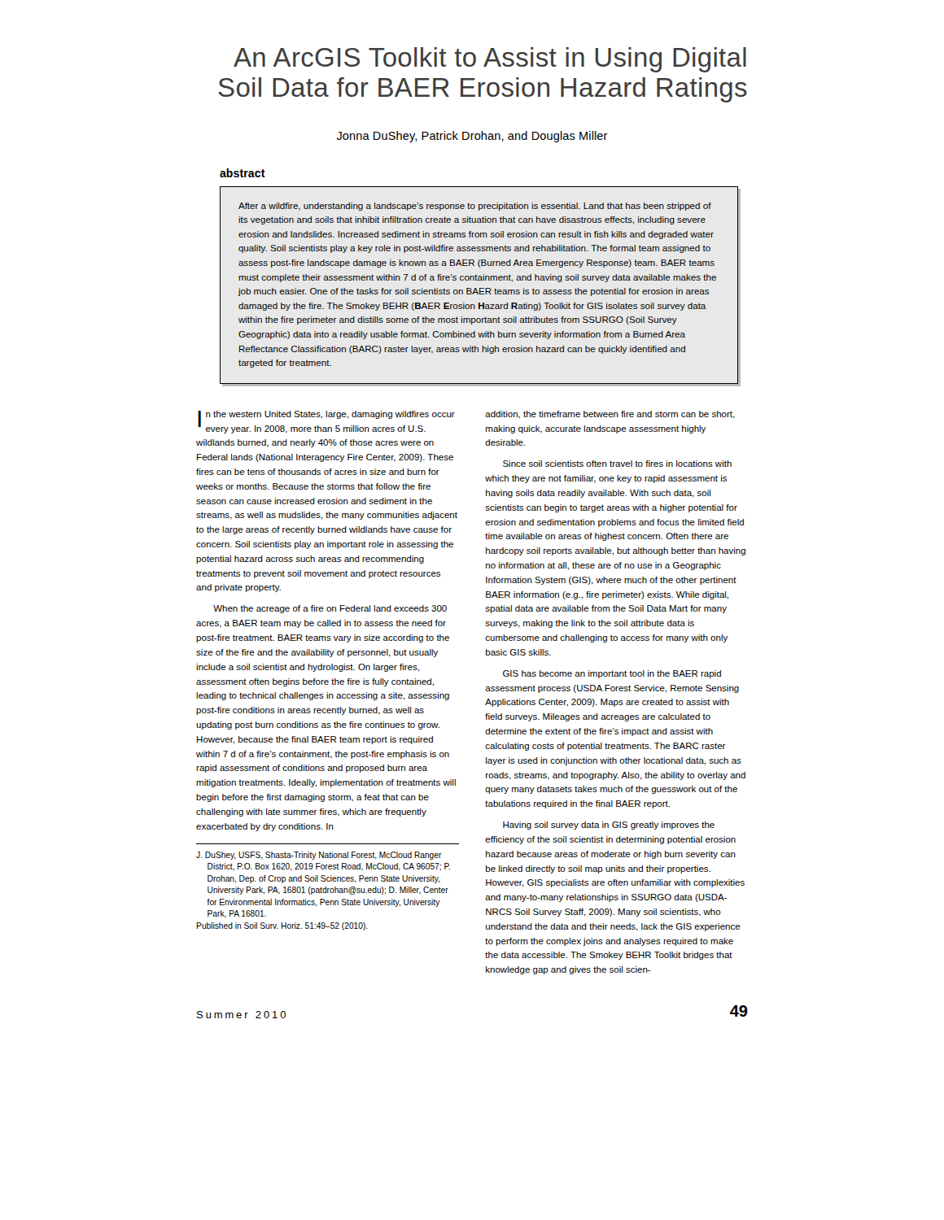An ArcGIS Toolkit to Assist in Using Digital
Soil Data for BAER Erosion Hazard Ratings
Jonna DuShey, Patrick Drohan, and Douglas Miller
abstract
After a wildfire, understanding a landscape’s response to precipitation is essential. Land that has been stripped of its vegetation and soils that inhibit infiltration create a situation that can have disastrous effects, including severe erosion and landslides. Increased sediment in streams from soil erosion can result in fish kills and degraded water quality. Soil scientists play a key role in post-wildfire assessments and rehabilitation. The formal team assigned to assess post-fire landscape damage is known as a BAER (Burned Area Emergency Response) team. BAER teams must complete their assessment within 7 d of a fire’s containment, and having soil survey data available makes the job much easier. One of the tasks for soil scientists on BAER teams is to assess the potential for erosion in areas damaged by the fire. The Smokey BEHR (BAER Erosion Hazard Rating) Toolkit for GIS isolates soil survey data within the fire perimeter and distills some of the most important soil attributes from SSURGO (Soil Survey Geographic) data into a readily usable format. Combined with burn severity information from a Burned Area Reflectance Classification (BARC) raster layer, areas with high erosion hazard can be quickly identified and targeted for treatment.
In the western United States, large, damaging wildfires occur every year. In 2008, more than 5 million acres of U.S. wildlands burned, and nearly 40% of those acres were on Federal lands (National Interagency Fire Center, 2009). These fires can be tens of thousands of acres in size and burn for weeks or months. Because the storms that follow the fire season can cause increased erosion and sediment in the streams, as well as mudslides, the many communities adjacent to the large areas of recently burned wildlands have cause for concern. Soil scientists play an important role in assessing the potential hazard across such areas and recommending treatments to prevent soil movement and protect resources and private property.
When the acreage of a fire on Federal land exceeds 300 acres, a BAER team may be called in to assess the need for post-fire treatment. BAER teams vary in size according to the size of the fire and the availability of personnel, but usually include a soil scientist and hydrologist. On larger fires, assessment often begins before the fire is fully contained, leading to technical challenges in accessing a site, assessing post-fire conditions in areas recently burned, as well as updating post burn conditions as the fire continues to grow. However, because the final BAER team report is required within 7 d of a fire’s containment, the post-fire emphasis is on rapid assessment of conditions and proposed burn area mitigation treatments. Ideally, implementation of treatments will begin before the first damaging storm, a feat that can be challenging with late summer fires, which are frequently exacerbated by dry conditions. In
J. DuShey, USFS, Shasta-Trinity National Forest, McCloud Ranger District, P.O. Box 1620, 2019 Forest Road, McCloud, CA 96057; P. Drohan, Dep. of Crop and Soil Sciences, Penn State University, University Park, PA, 16801 (patdrohan@su.edu); D. Miller, Center for Environmental Informatics, Penn State University, University Park, PA 16801.
Published in Soil Surv. Horiz. 51:49–52 (2010).
addition, the timeframe between fire and storm can be short, making quick, accurate landscape assessment highly desirable.
Since soil scientists often travel to fires in locations with which they are not familiar, one key to rapid assessment is having soils data readily available. With such data, soil scientists can begin to target areas with a higher potential for erosion and sedimentation problems and focus the limited field time available on areas of highest concern. Often there are hardcopy soil reports available, but although better than having no information at all, these are of no use in a Geographic Information System (GIS), where much of the other pertinent BAER information (e.g., fire perimeter) exists. While digital, spatial data are available from the Soil Data Mart for many surveys, making the link to the soil attribute data is cumbersome and challenging to access for many with only basic GIS skills.
GIS has become an important tool in the BAER rapid assessment process (USDA Forest Service, Remote Sensing Applications Center, 2009). Maps are created to assist with field surveys. Mileages and acreages are calculated to determine the extent of the fire’s impact and assist with calculating costs of potential treatments. The BARC raster layer is used in conjunction with other locational data, such as roads, streams, and topography. Also, the ability to overlay and query many datasets takes much of the guesswork out of the tabulations required in the final BAER report.
Having soil survey data in GIS greatly improves the efficiency of the soil scientist in determining potential erosion hazard because areas of moderate or high burn severity can be linked directly to soil map units and their properties. However, GIS specialists are often unfamiliar with complexities and many-to-many relationships in SSURGO data (USDA-NRCS Soil Survey Staff, 2009). Many soil scientists, who understand the data and their needs, lack the GIS experience to perform the complex joins and analyses required to make the data accessible. The Smokey BEHR Toolkit bridges that knowledge gap and gives the soil scien-
Summer 2010
49